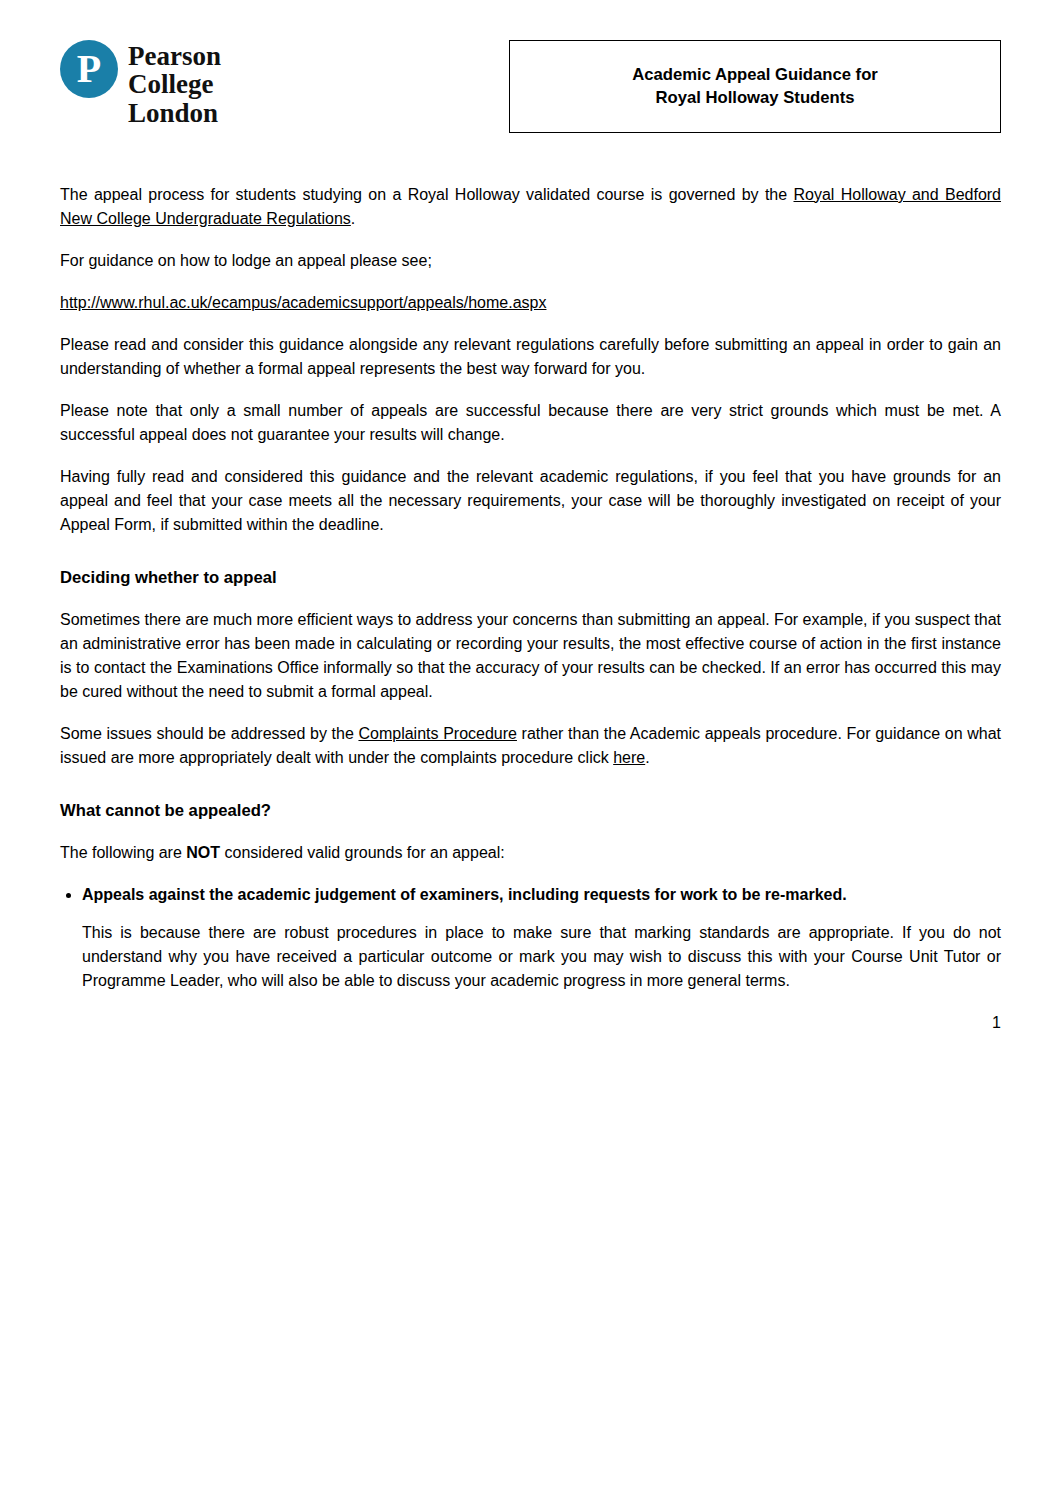P
Pearson
College
London
Academic Appeal Guidance for
Royal Holloway Students
The appeal process for students studying on a Royal Holloway validated course is governed by the Royal Holloway and Bedford New College Undergraduate Regulations.
For guidance on how to lodge an appeal please see;
http://www.rhul.ac.uk/ecampus/academicsupport/appeals/home.aspx
Please read and consider this guidance alongside any relevant regulations carefully before submitting an appeal in order to gain an understanding of whether a formal appeal represents the best way forward for you.
Please note that only a small number of appeals are successful because there are very strict grounds which must be met. A successful appeal does not guarantee your results will change.
Having fully read and considered this guidance and the relevant academic regulations, if you feel that you have grounds for an appeal and feel that your case meets all the necessary requirements, your case will be thoroughly investigated on receipt of your Appeal Form, if submitted within the deadline.
Deciding whether to appeal
Sometimes there are much more efficient ways to address your concerns than submitting an appeal. For example, if you suspect that an administrative error has been made in calculating or recording your results, the most effective course of action in the first instance is to contact the Examinations Office informally so that the accuracy of your results can be checked. If an error has occurred this may be cured without the need to submit a formal appeal.
Some issues should be addressed by the Complaints Procedure rather than the Academic appeals procedure. For guidance on what issued are more appropriately dealt with under the complaints procedure click here.
What cannot be appealed?
The following are NOT considered valid grounds for an appeal:
Appeals against the academic judgement of examiners, including requests for work to be re-marked.
This is because there are robust procedures in place to make sure that marking standards are appropriate. If you do not understand why you have received a particular outcome or mark you may wish to discuss this with your Course Unit Tutor or Programme Leader, who will also be able to discuss your academic progress in more general terms.
1